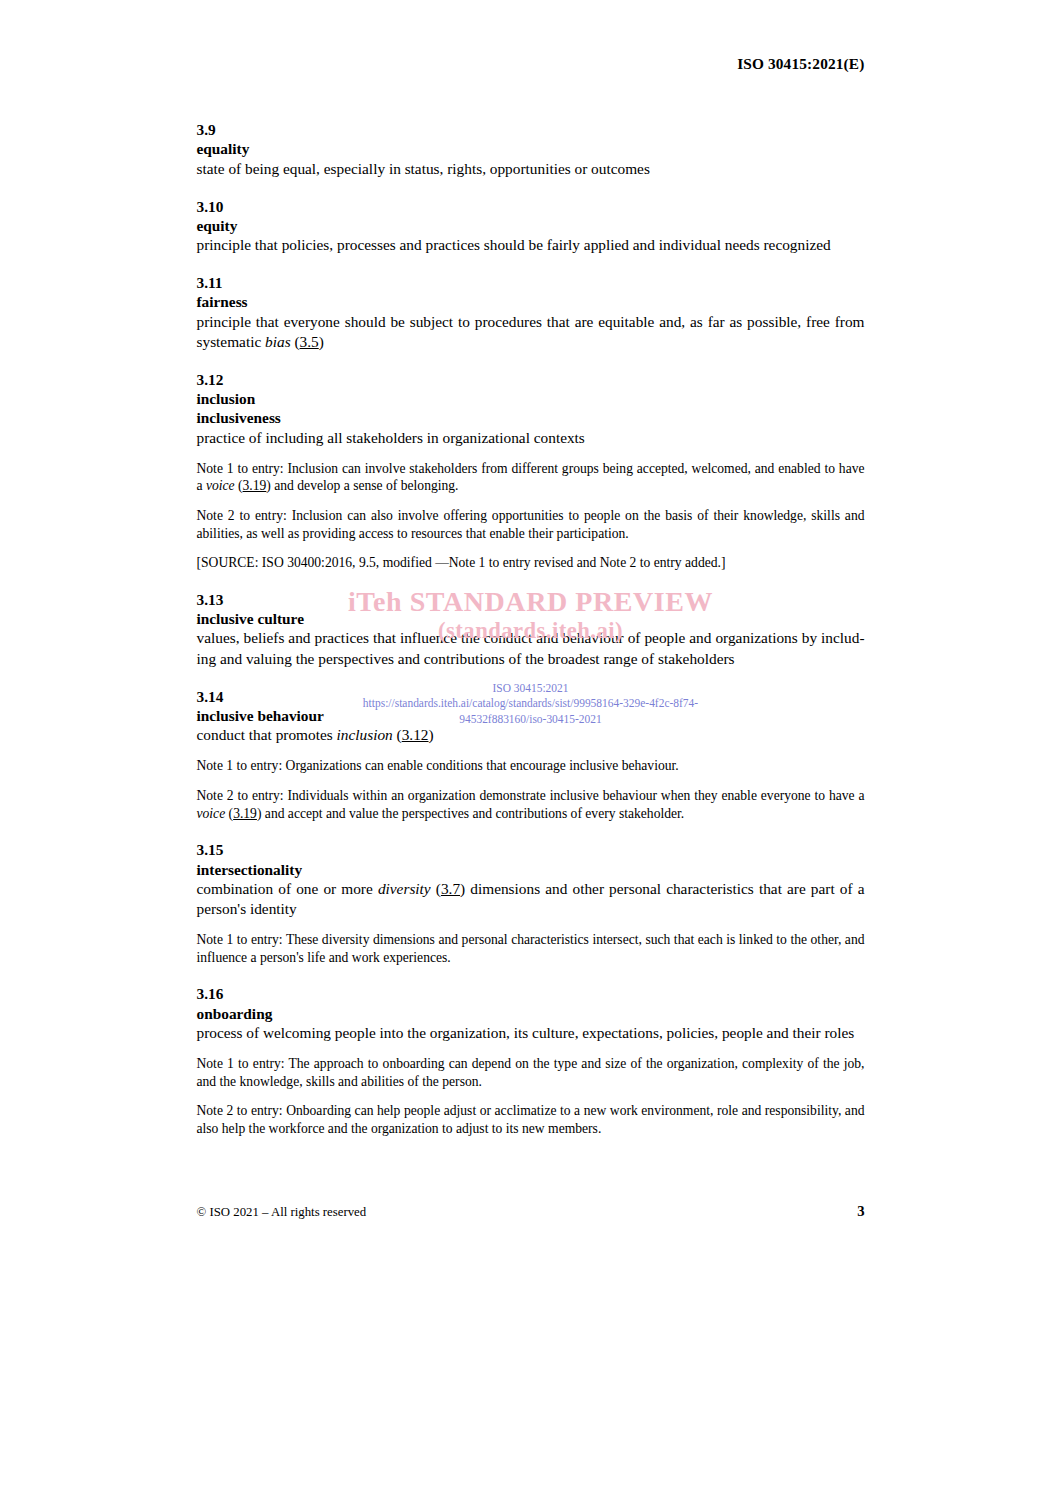ISO 30415:2021(E)
3.9
equality
state of being equal, especially in status, rights, opportunities or outcomes
3.10
equity
principle that policies, processes and practices should be fairly applied and individual needs recognized
3.11
fairness
principle that everyone should be subject to procedures that are equitable and, as far as possible, free from systematic bias (3.5)
3.12
inclusion
inclusiveness
practice of including all stakeholders in organizational contexts
Note 1 to entry: Inclusion can involve stakeholders from different groups being accepted, welcomed, and enabled to have a voice (3.19) and develop a sense of belonging.
Note 2 to entry: Inclusion can also involve offering opportunities to people on the basis of their knowledge, skills and abilities, as well as providing access to resources that enable their participation.
[SOURCE: ISO 30400:2016, 9.5, modified —Note 1 to entry revised and Note 2 to entry added.]
iTeh STANDARD PREVIEW
(standards.iteh.ai)
3.13
inclusive culture
values, beliefs and practices that influence the conduct and behaviour of people and organizations by including and valuing the perspectives and contributions of the broadest range of stakeholders
ISO 30415:2021
https://standards.iteh.ai/catalog/standards/sist/99958164-329e-4f2c-8f74-
94532f883160/iso-30415-2021
3.14
inclusive behaviour
conduct that promotes inclusion (3.12)
Note 1 to entry: Organizations can enable conditions that encourage inclusive behaviour.
Note 2 to entry: Individuals within an organization demonstrate inclusive behaviour when they enable everyone to have a voice (3.19) and accept and value the perspectives and contributions of every stakeholder.
3.15
intersectionality
combination of one or more diversity (3.7) dimensions and other personal characteristics that are part of a person's identity
Note 1 to entry: These diversity dimensions and personal characteristics intersect, such that each is linked to the other, and influence a person's life and work experiences.
3.16
onboarding
process of welcoming people into the organization, its culture, expectations, policies, people and their roles
Note 1 to entry: The approach to onboarding can depend on the type and size of the organization, complexity of the job, and the knowledge, skills and abilities of the person.
Note 2 to entry: Onboarding can help people adjust or acclimatize to a new work environment, role and responsibility, and also help the workforce and the organization to adjust to its new members.
© ISO 2021 – All rights reserved
3